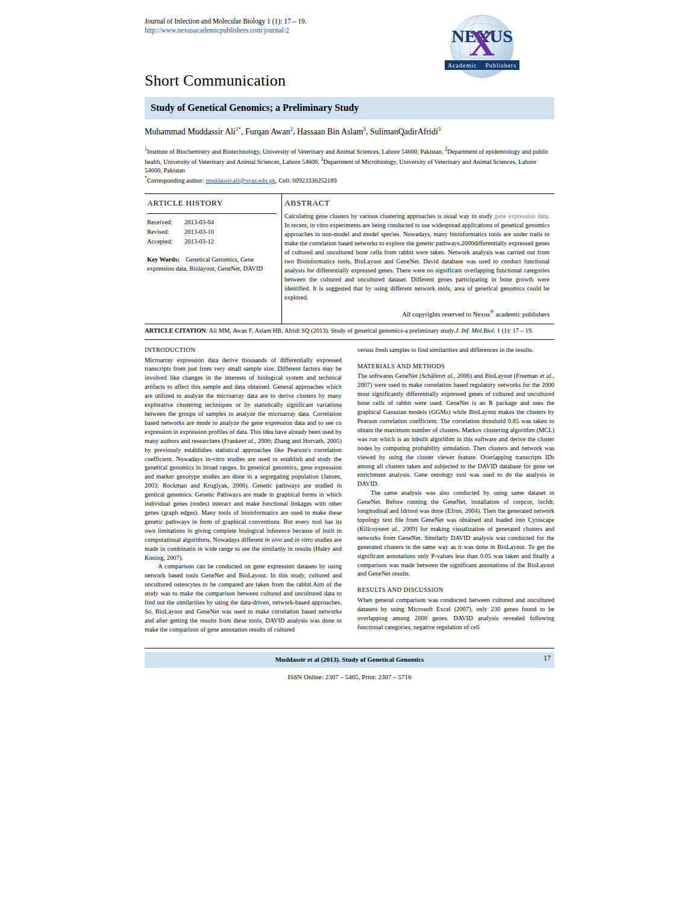Journal of Infection and Molecular Biology 1 (1): 17 – 19.
http://www.nexusacademicpublishers.com/journal/2
Short Communication
Study of Genetical Genomics; a Preliminary Study
Muhammad Muddassir Ali1*, Furqan Awan2, Hassaan Bin Aslam3, SulimanQadirAfridi3
1Institute of Biochemistry and Biotechnology, University of Veterinary and Animal Sciences, Lahore 54600, Pakistan, 2Department of epidemiology and public health, University of Veterinary and Animal Sciences, Lahore 54600, 3Department of Microbiology, University of Veterinary and Animal Sciences, Lahore 54600, Pakistan
*Corresponding author: muddassir.ali@uvas.edu.pk, Cell: 00923336252189
| ARTICLE HISTORY Received: 2013-03-04 Revised: 2013-03-10 Accepted: 2013-03-12 Key Words: Genetical Genomics, Gene expression data, Biolayout, GeneNet, DAVID | ABSTRACT Calculating gene clusters by various clustering approaches is usual way to study gene expression data . In recent, in vitro experiments are being conducted to use widespread applications of genetical genomics approaches in non-model and model species. Nowadays, many bioinformatics tools are under trails to make the correlation based networks to explore the genetic pathways.2000differentially expressed genes of cultured and uncultured bone cells from rabbit were taken. Network analysis was carried out from two Bioinformatics tools, BioLayout and GeneNet. David database was used to conduct functional analysis for differentially expressed genes. There were no significant overlapping functional categories between the cultured and uncultured dataset. Different genes participating in bone growth were identified. It is suggested that by using different network tools, area of genetical genomics could be explored. All copyrights reserved to Nexus ® academic publishers |
ARTICLE CITATION: Ali MM, Awan F, Aslam HB, Afridi SQ (2013). Study of genetical genomics-a preliminary study.J. Inf. Mol.Biol. 1 (1): 17 – 19.
Introduction
Microarray expression data derive thousands of differentially expressed transcripts from just from very small sample size. Different factors may be involved like changes in the interests of biological system and technical artifacts to affect this sample and data obtained. General approaches which are utilized to analyze the microarray data are to derive clusters by many explorative clustering techniques or by statistically significant variations between the groups of samples to analyze the microarray data. Correlation based networks are mode to analyze the gene expression data and to see co expression in expression profiles of data. This idea have already been used by many authors and researchers (Frankeet al., 2006; Zhang and Horvath, 2005) by previously establishes statistical approaches like Pearson's correlation coefficient. Nowadays in-vitro studies are used to establish and study the genetical genomics in broad ranges. In genetical genomics, gene expression and marker genotype studies are done in a segregating population (Jansen, 2003; Rockman and Kruglyak, 2006). Genetic pathways are studied in gentical genomics. Genetic Pathways are made in graphical forms in which individual genes (nodes) interact and make functional linkages with other genes (graph edges). Many tools of bioinformatics are used to make these genetic pathways in form of graphical conventions. But every tool has its own limitations in giving complete biological inference because of built in computational algorithms. Nowadays different in vivo and in vitro studies are made in combinatio in wide range to see the similarity in results (Haley and Koning, 2007).
A comparison can be conducted on gene expression datasets by using network based tools GeneNet and BioLayout. In this study, cultured and uncultured osteocytes to be compared are taken from the rabbit.Aim of the study was to make the comparison between cultured and uncultured data to find out the similarities by using the data-driven, network-based approaches. So, BioLayout and GeneNet was used to make correlation based networks and after getting the results from these tools, DAVID analysis was done to make the comparison of gene annotation results of cultured
versus fresh samples to find similarities and differences in the results.
Materials and Methods
The softwares GeneNet (Schäferet al., 2006) and BioLayout (Freeman et al., 2007) were used to make correlation based regulatory networks for the 2000 most significantly differentially expressed genes of cultured and uncultured bone cells of rabbit were used. GeneNet is an R package and uses the graphical Gaussian models (GGMs) while BioLayout makes the clusters by Pearson correlation coefficient. The correlation threshold 0.85 was taken to obtain the maximum number of clusters. Markov clustering algorithm (MCL) was run which is an inbuilt algorithm in this software and derive the cluster nodes by computing probability simulation. Then clusters and network was viewed by using the cluster viewer feature. Overlapping transcripts IDs among all clusters taken and subjected to the DAVID database for gene set enrichment analysis. Gene ontology tool was used to do the analysis in DAVID.
The same analysis was also conducted by using same dataset in GeneNet. Before running the GeneNet, installation of corpcor, locfdr, longitudinal and fdrtool was done (Efron, 2004). Then the generated network topology text file from GeneNet was obtained and loaded into Cytoscape (Killcoyneet al., 2009) for making visualization of generated clusters and networks from GeneNet. Similarly DAVID analysis was conducted for the generated clusters in the same way as it was done in BioLayout. To get the significant annotations only P-values less than 0.05 was taken and finally a comparison was made between the significant annotations of the BioLayout and GeneNet results.
Results and Discussion
When general comparison was conducted between cultured and uncultured datasets by using Microsoft Excel (2007), only 230 genes found to be overlapping among 2000 genes. DAVID analysis revealed following functional categories, negative regulation of cell
Muddassir et al (2013). Study of Genetical Genomics
17
ISSN Online: 2307 – 5465, Print: 2307 – 5716